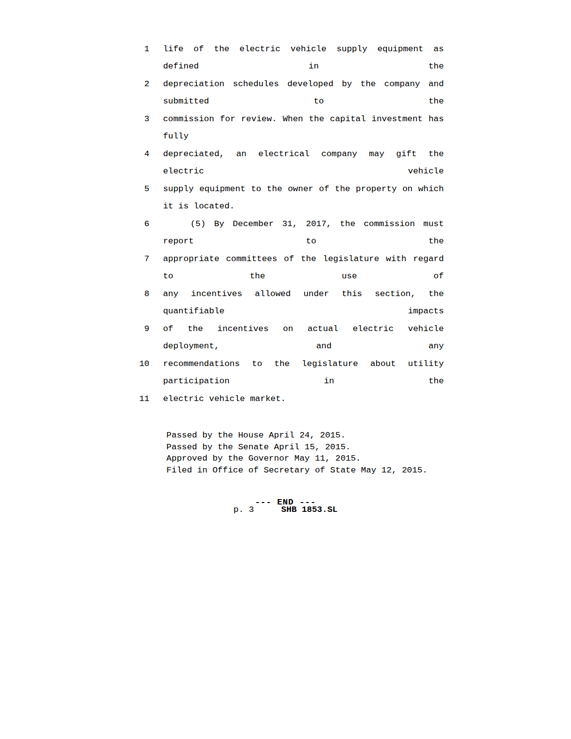1 life of the electric vehicle supply equipment as defined in the
2 depreciation schedules developed by the company and submitted to the
3 commission for review. When the capital investment has fully
4 depreciated, an electrical company may gift the electric vehicle
5 supply equipment to the owner of the property on which it is located.
6 (5) By December 31, 2017, the commission must report to the
7 appropriate committees of the legislature with regard to the use of
8 any incentives allowed under this section, the quantifiable impacts
9 of the incentives on actual electric vehicle deployment, and any
10 recommendations to the legislature about utility participation in the
11 electric vehicle market.
Passed by the House April 24, 2015. Passed by the Senate April 15, 2015. Approved by the Governor May 11, 2015. Filed in Office of Secretary of State May 12, 2015.
--- END ---
p. 3 SHB 1853.SL